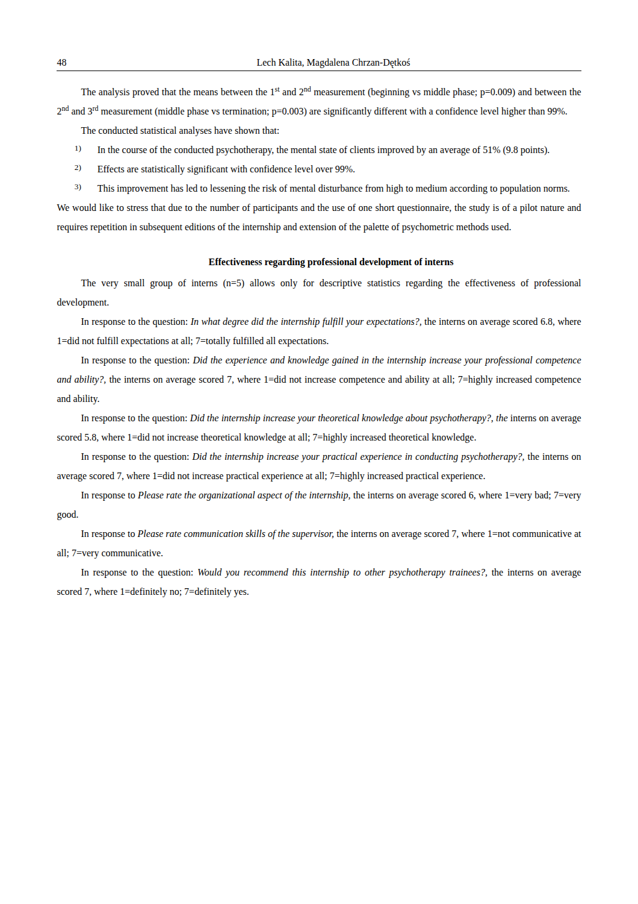48 Lech Kalita, Magdalena Chrzan-Dętkoś
The analysis proved that the means between the 1st and 2nd measurement (beginning vs middle phase; p=0.009) and between the 2nd and 3rd measurement (middle phase vs termination; p=0.003) are significantly different with a confidence level higher than 99%.
The conducted statistical analyses have shown that:
In the course of the conducted psychotherapy, the mental state of clients improved by an average of 51% (9.8 points).
Effects are statistically significant with confidence level over 99%.
This improvement has led to lessening the risk of mental disturbance from high to medium according to population norms.
We would like to stress that due to the number of participants and the use of one short questionnaire, the study is of a pilot nature and requires repetition in subsequent editions of the internship and extension of the palette of psychometric methods used.
Effectiveness regarding professional development of interns
The very small group of interns (n=5) allows only for descriptive statistics regarding the effectiveness of professional development.
In response to the question: In what degree did the internship fulfill your expectations?, the interns on average scored 6.8, where 1=did not fulfill expectations at all; 7=totally fulfilled all expectations.
In response to the question: Did the experience and knowledge gained in the internship increase your professional competence and ability?, the interns on average scored 7, where 1=did not increase competence and ability at all; 7=highly increased competence and ability.
In response to the question: Did the internship increase your theoretical knowledge about psychotherapy?, the interns on average scored 5.8, where 1=did not increase theoretical knowledge at all; 7=highly increased theoretical knowledge.
In response to the question: Did the internship increase your practical experience in conducting psychotherapy?, the interns on average scored 7, where 1=did not increase practical experience at all; 7=highly increased practical experience.
In response to Please rate the organizational aspect of the internship, the interns on average scored 6, where 1=very bad; 7=very good.
In response to Please rate communication skills of the supervisor, the interns on average scored 7, where 1=not communicative at all; 7=very communicative.
In response to the question: Would you recommend this internship to other psychotherapy trainees?, the interns on average scored 7, where 1=definitely no; 7=definitely yes.